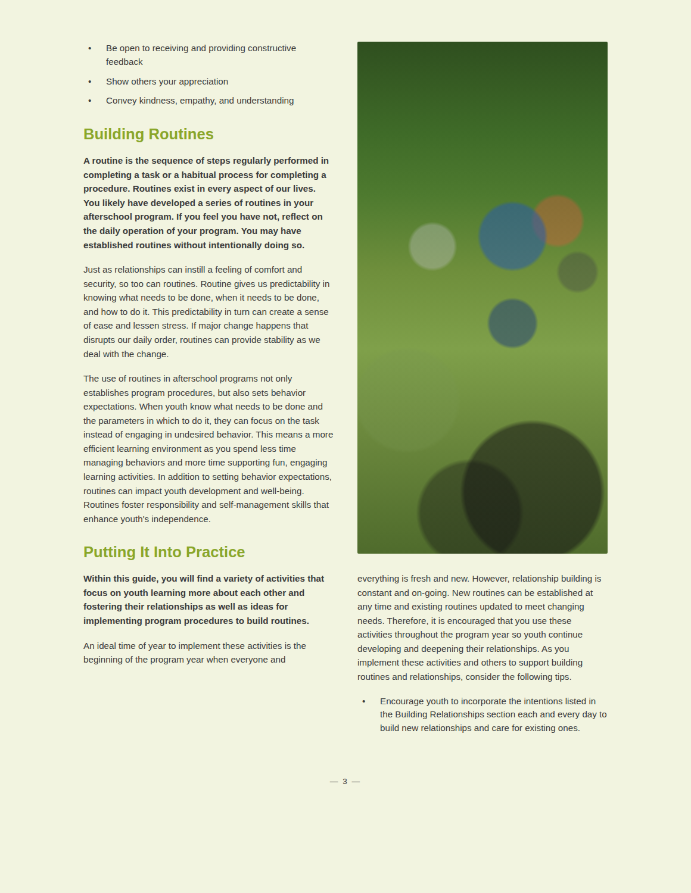Be open to receiving and providing constructive feedback
Show others your appreciation
Convey kindness, empathy, and understanding
Building Routines
A routine is the sequence of steps regularly performed in completing a task or a habitual process for completing a procedure. Routines exist in every aspect of our lives. You likely have developed a series of routines in your afterschool program. If you feel you have not, reflect on the daily operation of your program. You may have established routines without intentionally doing so.
Just as relationships can instill a feeling of comfort and security, so too can routines. Routine gives us predictability in knowing what needs to be done, when it needs to be done, and how to do it. This predictability in turn can create a sense of ease and lessen stress. If major change happens that disrupts our daily order, routines can provide stability as we deal with the change.
The use of routines in afterschool programs not only establishes program procedures, but also sets behavior expectations. When youth know what needs to be done and the parameters in which to do it, they can focus on the task instead of engaging in undesired behavior. This means a more efficient learning environment as you spend less time managing behaviors and more time supporting fun, engaging learning activities. In addition to setting behavior expectations, routines can impact youth development and well-being. Routines foster responsibility and self-management skills that enhance youth's independence.
Putting It Into Practice
Within this guide, you will find a variety of activities that focus on youth learning more about each other and fostering their relationships as well as ideas for implementing program procedures to build routines.
An ideal time of year to implement these activities is the beginning of the program year when everyone and
Children playing outdoors
everything is fresh and new. However, relationship building is constant and on-going. New routines can be established at any time and existing routines updated to meet changing needs. Therefore, it is encouraged that you use these activities throughout the program year so youth continue developing and deepening their relationships. As you implement these activities and others to support building routines and relationships, consider the following tips.
Encourage youth to incorporate the intentions listed in the Building Relationships section each and every day to build new relationships and care for existing ones.
— 3 —